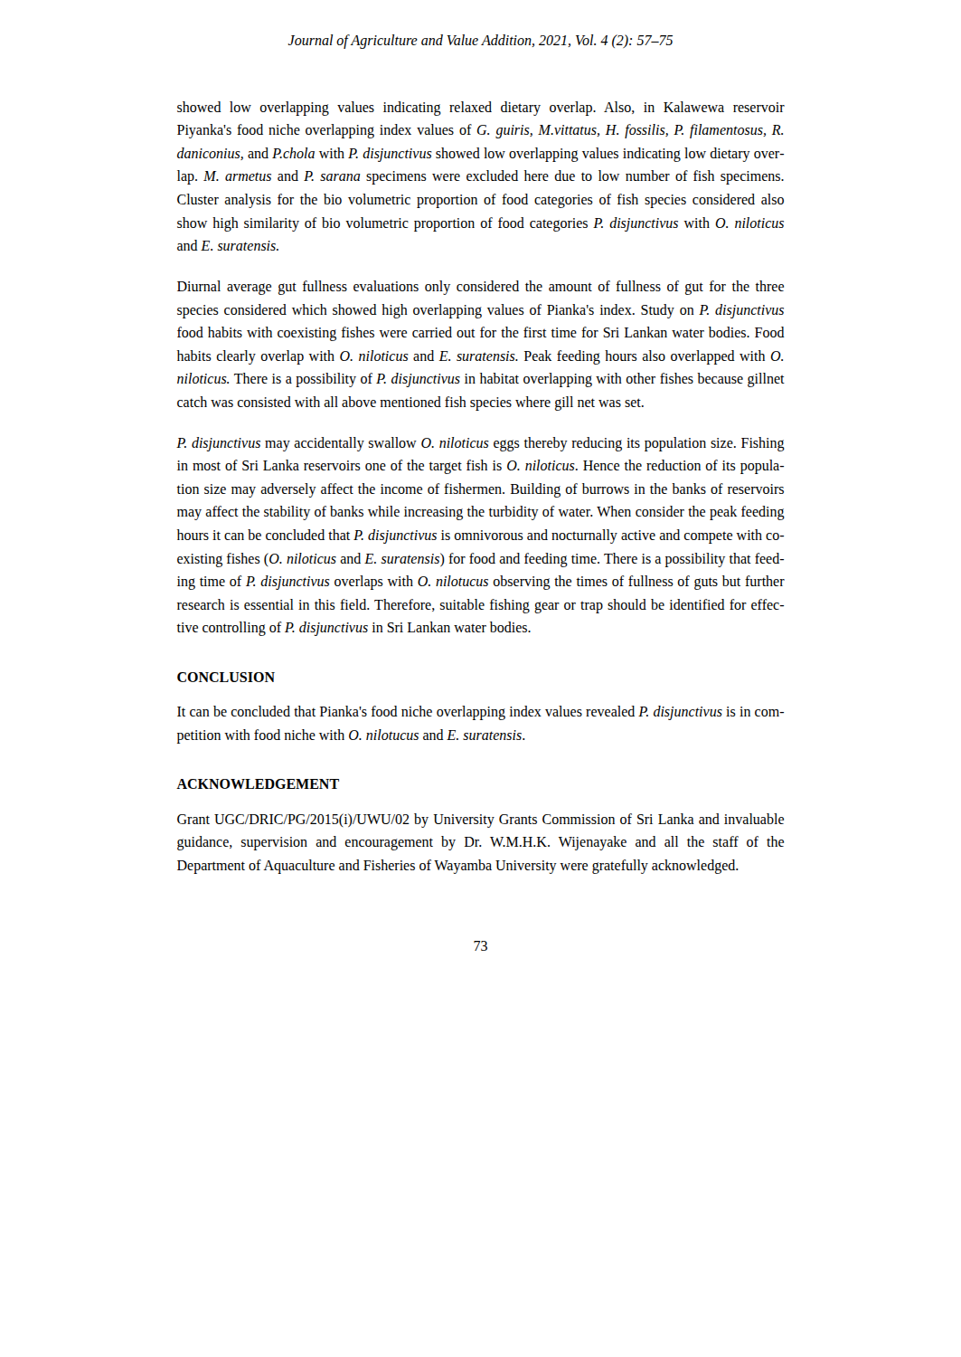Journal of Agriculture and Value Addition, 2021, Vol. 4 (2): 57–75
showed low overlapping values indicating relaxed dietary overlap. Also, in Kalawewa reservoir Piyanka's food niche overlapping index values of G. guiris, M.vittatus, H. fossilis, P. filamentosus, R. daniconius, and P.chola with P. disjunctivus showed low overlapping values indicating low dietary overlap. M. armetus and P. sarana specimens were excluded here due to low number of fish specimens. Cluster analysis for the bio volumetric proportion of food categories of fish species considered also show high similarity of bio volumetric proportion of food categories P. disjunctivus with O. niloticus and E. suratensis.
Diurnal average gut fullness evaluations only considered the amount of fullness of gut for the three species considered which showed high overlapping values of Pianka's index. Study on P. disjunctivus food habits with coexisting fishes were carried out for the first time for Sri Lankan water bodies. Food habits clearly overlap with O. niloticus and E. suratensis. Peak feeding hours also overlapped with O. niloticus. There is a possibility of P. disjunctivus in habitat overlapping with other fishes because gillnet catch was consisted with all above mentioned fish species where gill net was set.
P. disjunctivus may accidentally swallow O. niloticus eggs thereby reducing its population size. Fishing in most of Sri Lanka reservoirs one of the target fish is O. niloticus. Hence the reduction of its population size may adversely affect the income of fishermen. Building of burrows in the banks of reservoirs may affect the stability of banks while increasing the turbidity of water. When consider the peak feeding hours it can be concluded that P. disjunctivus is omnivorous and nocturnally active and compete with coexisting fishes (O. niloticus and E. suratensis) for food and feeding time. There is a possibility that feeding time of P. disjunctivus overlaps with O. nilotucus observing the times of fullness of guts but further research is essential in this field. Therefore, suitable fishing gear or trap should be identified for effective controlling of P. disjunctivus in Sri Lankan water bodies.
Conclusion
It can be concluded that Pianka's food niche overlapping index values revealed P. disjunctivus is in competition with food niche with O. nilotucus and E. suratensis.
Acknowledgement
Grant UGC/DRIC/PG/2015(i)/UWU/02 by University Grants Commission of Sri Lanka and invaluable guidance, supervision and encouragement by Dr. W.M.H.K. Wijenayake and all the staff of the Department of Aquaculture and Fisheries of Wayamba University were gratefully acknowledged.
73